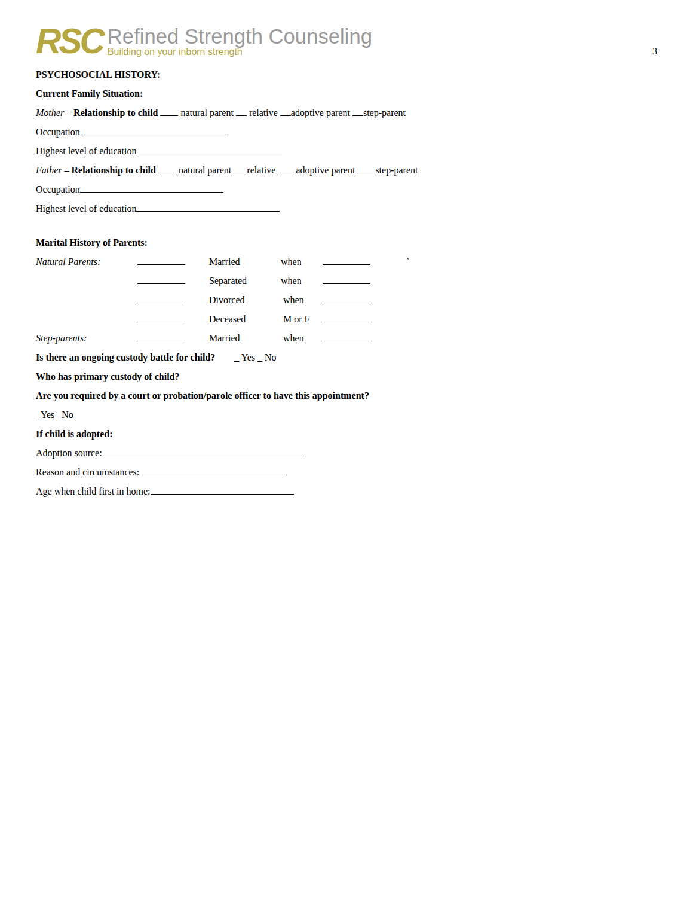RSC Refined Strength Counseling
Building on your inborn strength
3
PSYCHOSOCIAL HISTORY:
Current Family Situation:
Mother – Relationship to child natural parent relative adoptive parent step-parent
Occupation
Highest level of education
Father – Relationship to child natural parent relative adoptive parent step-parent
Occupation
Highest level of education
Marital History of Parents:
| Natural Parents: | | Married | when | ` |
| | | Separated | when | |
| | | Divorced | when | |
| | | Deceased | M or F | |
| Step-parents: | | Married | when | |
Is there an ongoing custody battle for child? _ Yes _ No
Who has primary custody of child?
Are you required by a court or probation/parole officer to have this appointment?
_Yes _No
If child is adopted:
Adoption source:
Reason and circumstances:
Age when child first in home: